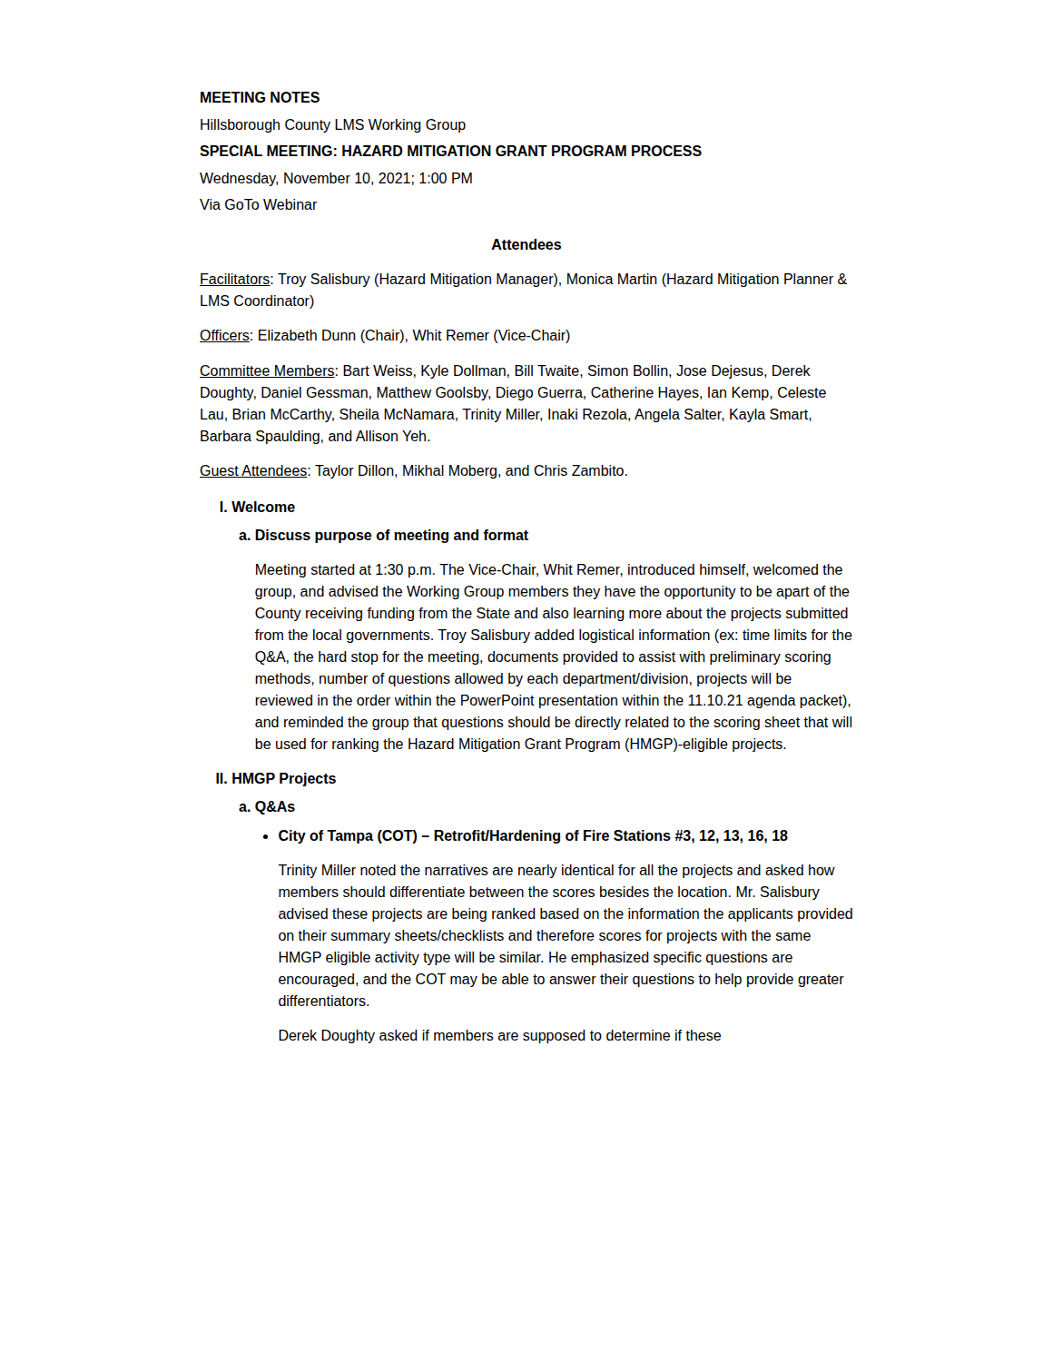MEETING NOTES
Hillsborough County LMS Working Group
SPECIAL MEETING: HAZARD MITIGATION GRANT PROGRAM PROCESS
Wednesday, November 10, 2021; 1:00 PM
Via GoTo Webinar
Attendees
Facilitators: Troy Salisbury (Hazard Mitigation Manager), Monica Martin (Hazard Mitigation Planner & LMS Coordinator)
Officers: Elizabeth Dunn (Chair), Whit Remer (Vice-Chair)
Committee Members: Bart Weiss, Kyle Dollman, Bill Twaite, Simon Bollin, Jose Dejesus, Derek Doughty, Daniel Gessman, Matthew Goolsby, Diego Guerra, Catherine Hayes, Ian Kemp, Celeste Lau, Brian McCarthy, Sheila McNamara, Trinity Miller, Inaki Rezola, Angela Salter, Kayla Smart, Barbara Spaulding, and Allison Yeh.
Guest Attendees: Taylor Dillon, Mikhal Moberg, and Chris Zambito.
Welcome
Discuss purpose of meeting and format
Meeting started at 1:30 p.m. The Vice-Chair, Whit Remer, introduced himself, welcomed the group, and advised the Working Group members they have the opportunity to be apart of the County receiving funding from the State and also learning more about the projects submitted from the local governments. Troy Salisbury added logistical information (ex: time limits for the Q&A, the hard stop for the meeting, documents provided to assist with preliminary scoring methods, number of questions allowed by each department/division, projects will be reviewed in the order within the PowerPoint presentation within the 11.10.21 agenda packet), and reminded the group that questions should be directly related to the scoring sheet that will be used for ranking the Hazard Mitigation Grant Program (HMGP)-eligible projects.
HMGP Projects
Q&As
City of Tampa (COT) – Retrofit/Hardening of Fire Stations #3, 12, 13, 16, 18
Trinity Miller noted the narratives are nearly identical for all the projects and asked how members should differentiate between the scores besides the location. Mr. Salisbury advised these projects are being ranked based on the information the applicants provided on their summary sheets/checklists and therefore scores for projects with the same HMGP eligible activity type will be similar. He emphasized specific questions are encouraged, and the COT may be able to answer their questions to help provide greater differentiators.
Derek Doughty asked if members are supposed to determine if these